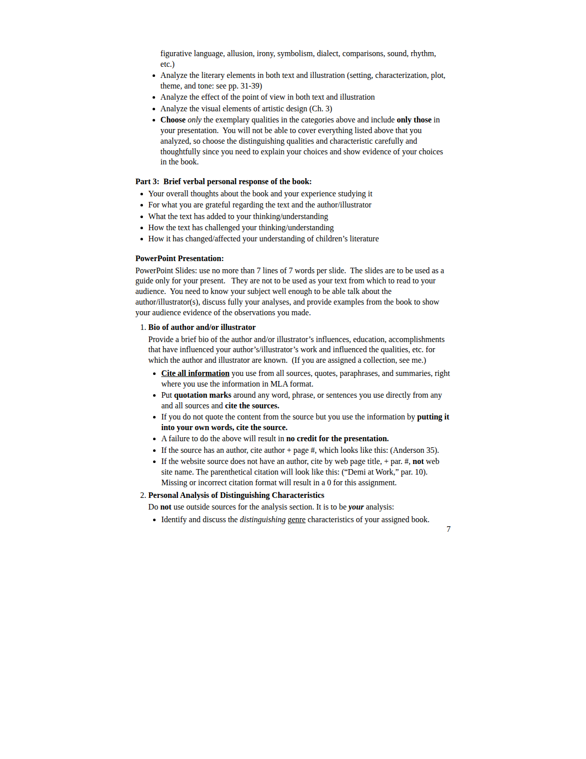figurative language, allusion, irony, symbolism, dialect, comparisons, sound, rhythm, etc.)
Analyze the literary elements in both text and illustration (setting, characterization, plot, theme, and tone: see pp. 31-39)
Analyze the effect of the point of view in both text and illustration
Analyze the visual elements of artistic design (Ch. 3)
Choose only the exemplary qualities in the categories above and include only those in your presentation. You will not be able to cover everything listed above that you analyzed, so choose the distinguishing qualities and characteristic carefully and thoughtfully since you need to explain your choices and show evidence of your choices in the book.
Part 3: Brief verbal personal response of the book:
Your overall thoughts about the book and your experience studying it
For what you are grateful regarding the text and the author/illustrator
What the text has added to your thinking/understanding
How the text has challenged your thinking/understanding
How it has changed/affected your understanding of children’s literature
PowerPoint Presentation:
PowerPoint Slides: use no more than 7 lines of 7 words per slide. The slides are to be used as a guide only for your present. They are not to be used as your text from which to read to your audience. You need to know your subject well enough to be able talk about the author/illustrator(s), discuss fully your analyses, and provide examples from the book to show your audience evidence of the observations you made.
Bio of author and/or illustrator
Provide a brief bio of the author and/or illustrator’s influences, education, accomplishments that have influenced your author’s/illustrator’s work and influenced the qualities, etc. for which the author and illustrator are known. (If you are assigned a collection, see me.)
Cite all information you use from all sources, quotes, paraphrases, and summaries, right where you use the information in MLA format.
Put quotation marks around any word, phrase, or sentences you use directly from any and all sources and cite the sources.
If you do not quote the content from the source but you use the information by putting it into your own words, cite the source.
A failure to do the above will result in no credit for the presentation.
If the source has an author, cite author + page #, which looks like this: (Anderson 35).
If the website source does not have an author, cite by web page title, + par. #, not web site name. The parenthetical citation will look like this: (“Demi at Work,” par. 10). Missing or incorrect citation format will result in a 0 for this assignment.
Personal Analysis of Distinguishing Characteristics
Do not use outside sources for the analysis section. It is to be your analysis:
Identify and discuss the distinguishing genre characteristics of your assigned book.
7